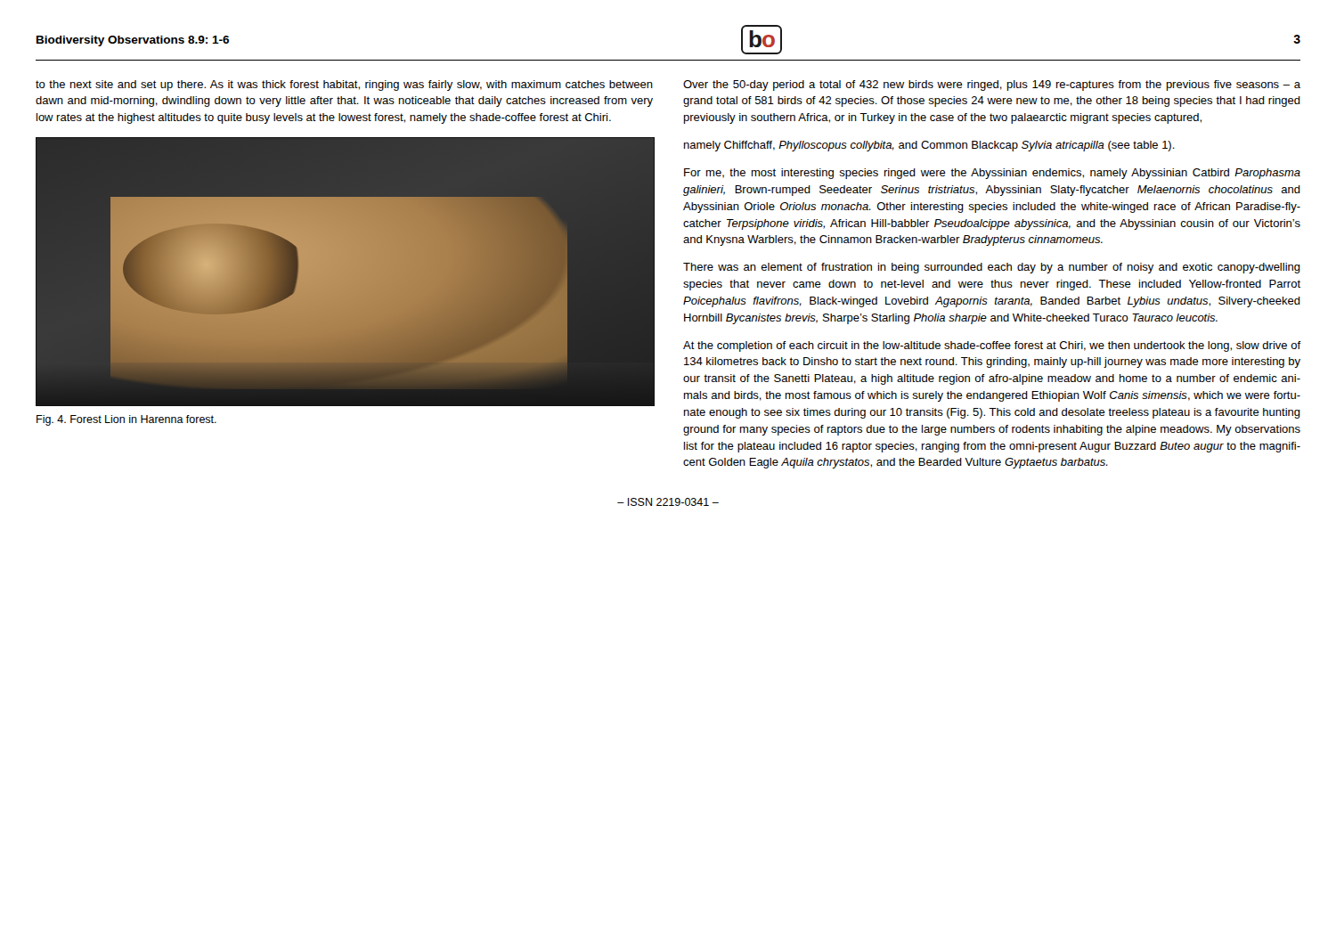Biodiversity Observations 8.9: 1-6
bo
3
to the next site and set up there. As it was thick forest habitat, ringing was fairly slow, with maximum catches between dawn and mid-morning, dwindling down to very little after that. It was noticeable that daily catches increased from very low rates at the highest altitudes to quite busy levels at the lowest forest, namely the shade-coffee forest at Chiri.
Fig. 4. Forest Lion in Harenna forest.
Over the 50-day period a total of 432 new birds were ringed, plus 149 re-captures from the previous five seasons – a grand total of 581 birds of 42 species. Of those species 24 were new to me, the other 18 being species that I had ringed previously in southern Africa, or in Turkey in the case of the two palaearctic migrant species captured,
namely Chiffchaff, Phylloscopus collybita, and Common Blackcap Sylvia atricapilla (see table 1).
For me, the most interesting species ringed were the Abyssinian endemics, namely Abyssinian Catbird Parophasma galinieri, Brown-rumped Seedeater Serinus tristriatus, Abyssinian Slaty-flycatcher Melaenornis chocolatinus and Abyssinian Oriole Oriolus monacha. Other interesting species included the white-winged race of African Paradise-flycatcher Terpsiphone viridis, African Hill-babbler Pseudoalcippe abyssinica, and the Abyssinian cousin of our Victorin’s and Knysna Warblers, the Cinnamon Bracken-warbler Bradypterus cinnamomeus.
There was an element of frustration in being surrounded each day by a number of noisy and exotic canopy-dwelling species that never came down to net-level and were thus never ringed. These included Yellow-fronted Parrot Poicephalus flavifrons, Black-winged Lovebird Agapornis taranta, Banded Barbet Lybius undatus, Silvery-cheeked Hornbill Bycanistes brevis, Sharpe’s Starling Pholia sharpie and White-cheeked Turaco Tauraco leucotis.
At the completion of each circuit in the low-altitude shade-coffee forest at Chiri, we then undertook the long, slow drive of 134 kilometres back to Dinsho to start the next round. This grinding, mainly up-hill journey was made more interesting by our transit of the Sanetti Plateau, a high altitude region of afro-alpine meadow and home to a number of endemic animals and birds, the most famous of which is surely the endangered Ethiopian Wolf Canis simensis, which we were fortunate enough to see six times during our 10 transits (Fig. 5). This cold and desolate treeless plateau is a favourite hunting ground for many species of raptors due to the large numbers of rodents inhabiting the alpine meadows. My observations list for the plateau included 16 raptor species, ranging from the omni-present Augur Buzzard Buteo augur to the magnificent Golden Eagle Aquila chrystatos, and the Bearded Vulture Gyptaetus barbatus.
– ISSN 2219-0341 –